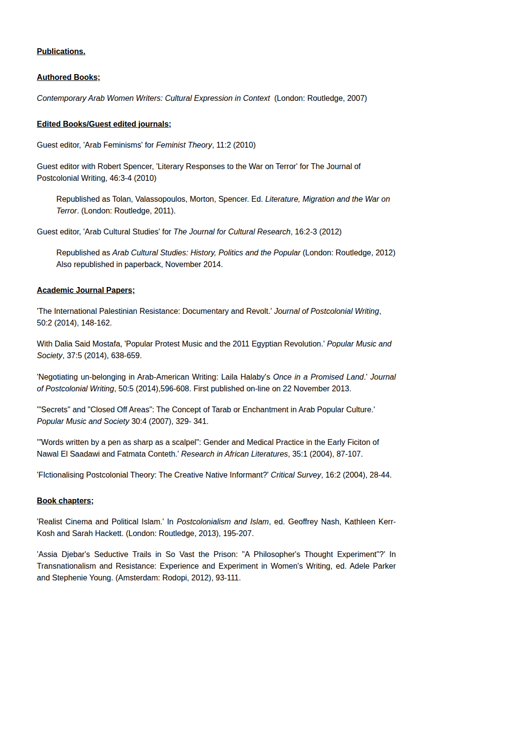Publications.
Authored Books;
Contemporary Arab Women Writers: Cultural Expression in Context (London: Routledge, 2007)
Edited Books/Guest edited journals;
Guest editor, 'Arab Feminisms' for Feminist Theory, 11:2 (2010)
Guest editor with Robert Spencer, 'Literary Responses to the War on Terror' for The Journal of Postcolonial Writing, 46:3-4 (2010)
Republished as Tolan, Valassopoulos, Morton, Spencer. Ed. Literature, Migration and the War on Terror. (London: Routledge, 2011).
Guest editor, 'Arab Cultural Studies' for The Journal for Cultural Research, 16:2-3 (2012)
Republished as Arab Cultural Studies: History, Politics and the Popular (London: Routledge, 2012) Also republished in paperback, November 2014.
Academic Journal Papers;
'The International Palestinian Resistance: Documentary and Revolt.' Journal of Postcolonial Writing, 50:2 (2014), 148-162.
With Dalia Said Mostafa, 'Popular Protest Music and the 2011 Egyptian Revolution.' Popular Music and Society, 37:5 (2014), 638-659.
'Negotiating un-belonging in Arab-American Writing: Laila Halaby's Once in a Promised Land.' Journal of Postcolonial Writing, 50:5 (2014),596-608. First published on-line on 22 November 2013.
'"Secrets" and "Closed Off Areas": The Concept of Tarab or Enchantment in Arab Popular Culture.' Popular Music and Society 30:4 (2007), 329- 341.
'"Words written by a pen as sharp as a scalpel": Gender and Medical Practice in the Early Ficiton of Nawal El Saadawi and Fatmata Conteth.' Research in African Literatures, 35:1 (2004), 87-107.
'FIctionalising Postcolonial Theory: The Creative Native Informant?' Critical Survey, 16:2 (2004), 28-44.
Book chapters;
'Realist Cinema and Political Islam.' In Postcolonialism and Islam, ed. Geoffrey Nash, Kathleen Kerr-Kosh and Sarah Hackett. (London: Routledge, 2013), 195-207.
'Assia Djebar's Seductive Trails in So Vast the Prison: "A Philosopher's Thought Experiment"?' In Transnationalism and Resistance: Experience and Experiment in Women's Writing, ed. Adele Parker and Stephenie Young. (Amsterdam: Rodopi, 2012), 93-111.